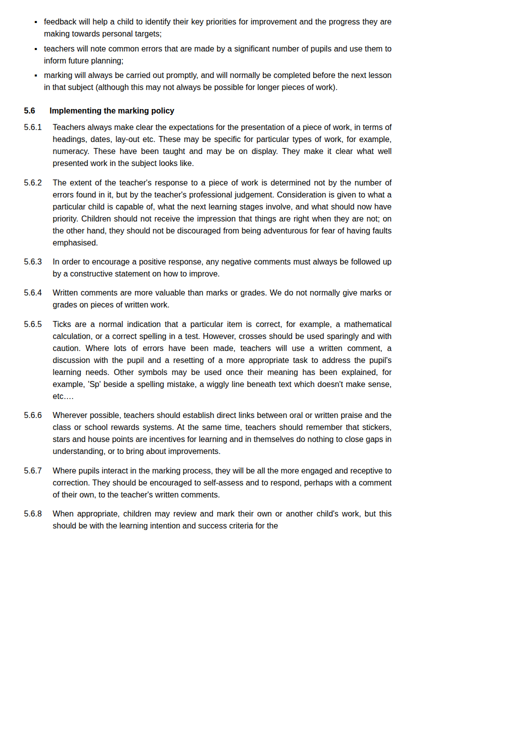feedback will help a child to identify their key priorities for improvement and the progress they are making towards personal targets;
teachers will note common errors that are made by a significant number of pupils and use them to inform future planning;
marking will always be carried out promptly, and will normally be completed before the next lesson in that subject (although this may not always be possible for longer pieces of work).
5.6 Implementing the marking policy
5.6.1 Teachers always make clear the expectations for the presentation of a piece of work, in terms of headings, dates, lay-out etc. These may be specific for particular types of work, for example, numeracy. These have been taught and may be on display. They make it clear what well presented work in the subject looks like.
5.6.2 The extent of the teacher's response to a piece of work is determined not by the number of errors found in it, but by the teacher's professional judgement. Consideration is given to what a particular child is capable of, what the next learning stages involve, and what should now have priority. Children should not receive the impression that things are right when they are not; on the other hand, they should not be discouraged from being adventurous for fear of having faults emphasised.
5.6.3 In order to encourage a positive response, any negative comments must always be followed up by a constructive statement on how to improve.
5.6.4 Written comments are more valuable than marks or grades. We do not normally give marks or grades on pieces of written work.
5.6.5 Ticks are a normal indication that a particular item is correct, for example, a mathematical calculation, or a correct spelling in a test. However, crosses should be used sparingly and with caution. Where lots of errors have been made, teachers will use a written comment, a discussion with the pupil and a resetting of a more appropriate task to address the pupil's learning needs. Other symbols may be used once their meaning has been explained, for example, 'Sp' beside a spelling mistake, a wiggly line beneath text which doesn't make sense, etc….
5.6.6 Wherever possible, teachers should establish direct links between oral or written praise and the class or school rewards systems. At the same time, teachers should remember that stickers, stars and house points are incentives for learning and in themselves do nothing to close gaps in understanding, or to bring about improvements.
5.6.7 Where pupils interact in the marking process, they will be all the more engaged and receptive to correction. They should be encouraged to self-assess and to respond, perhaps with a comment of their own, to the teacher's written comments.
5.6.8 When appropriate, children may review and mark their own or another child's work, but this should be with the learning intention and success criteria for the